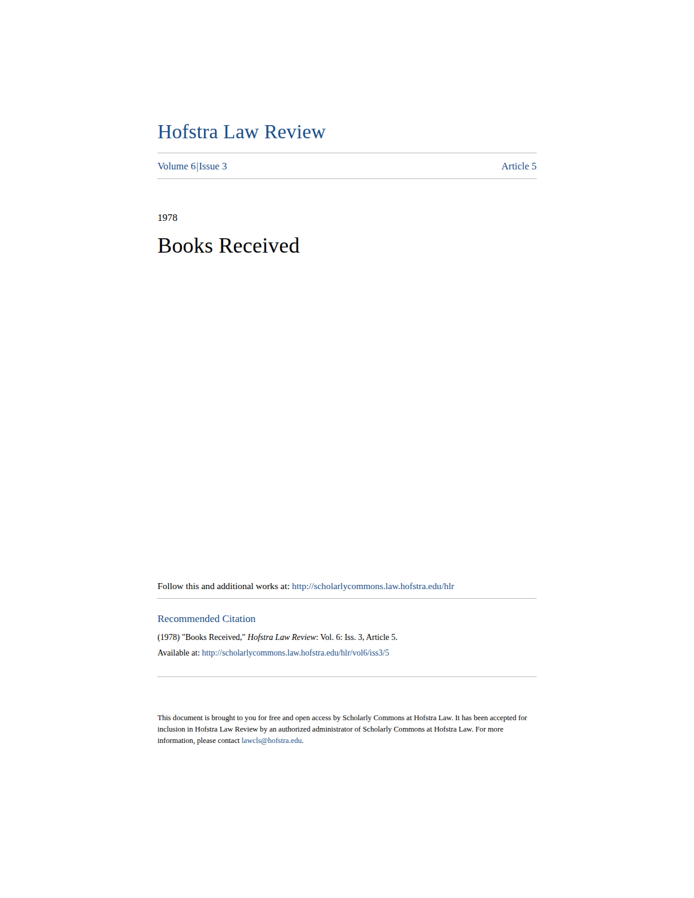Hofstra Law Review
Volume 6|Issue 3 Article 5
1978
Books Received
Follow this and additional works at: http://scholarlycommons.law.hofstra.edu/hlr
Recommended Citation
(1978) "Books Received," Hofstra Law Review: Vol. 6: Iss. 3, Article 5.
Available at: http://scholarlycommons.law.hofstra.edu/hlr/vol6/iss3/5
This document is brought to you for free and open access by Scholarly Commons at Hofstra Law. It has been accepted for inclusion in Hofstra Law Review by an authorized administrator of Scholarly Commons at Hofstra Law. For more information, please contact lawcls@hofstra.edu.